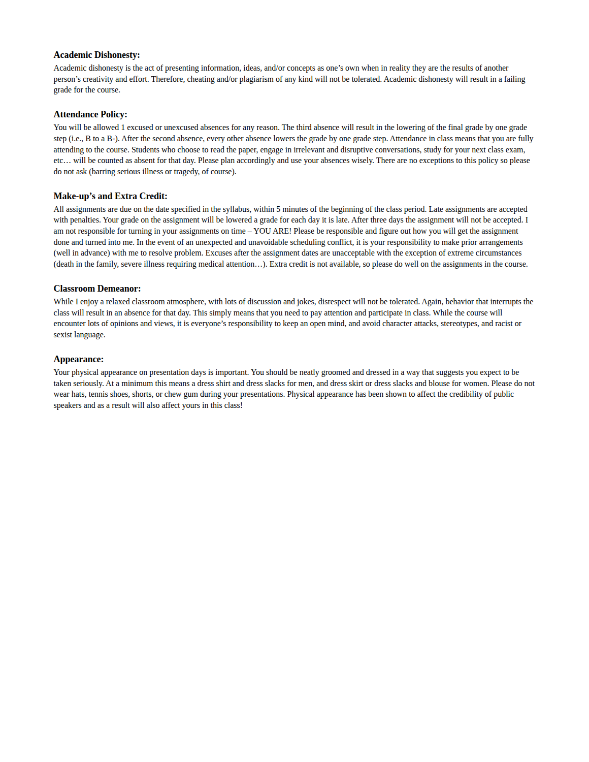Academic Dishonesty:
Academic dishonesty is the act of presenting information, ideas, and/or concepts as one’s own when in reality they are the results of another person’s creativity and effort. Therefore, cheating and/or plagiarism of any kind will not be tolerated. Academic dishonesty will result in a failing grade for the course.
Attendance Policy:
You will be allowed 1 excused or unexcused absences for any reason. The third absence will result in the lowering of the final grade by one grade step (i.e., B to a B-). After the second absence, every other absence lowers the grade by one grade step. Attendance in class means that you are fully attending to the course. Students who choose to read the paper, engage in irrelevant and disruptive conversations, study for your next class exam, etc… will be counted as absent for that day. Please plan accordingly and use your absences wisely. There are no exceptions to this policy so please do not ask (barring serious illness or tragedy, of course).
Make-up’s and Extra Credit:
All assignments are due on the date specified in the syllabus, within 5 minutes of the beginning of the class period. Late assignments are accepted with penalties. Your grade on the assignment will be lowered a grade for each day it is late. After three days the assignment will not be accepted. I am not responsible for turning in your assignments on time – YOU ARE! Please be responsible and figure out how you will get the assignment done and turned into me. In the event of an unexpected and unavoidable scheduling conflict, it is your responsibility to make prior arrangements (well in advance) with me to resolve problem. Excuses after the assignment dates are unacceptable with the exception of extreme circumstances (death in the family, severe illness requiring medical attention…). Extra credit is not available, so please do well on the assignments in the course.
Classroom Demeanor:
While I enjoy a relaxed classroom atmosphere, with lots of discussion and jokes, disrespect will not be tolerated. Again, behavior that interrupts the class will result in an absence for that day. This simply means that you need to pay attention and participate in class. While the course will encounter lots of opinions and views, it is everyone’s responsibility to keep an open mind, and avoid character attacks, stereotypes, and racist or sexist language.
Appearance:
Your physical appearance on presentation days is important. You should be neatly groomed and dressed in a way that suggests you expect to be taken seriously. At a minimum this means a dress shirt and dress slacks for men, and dress skirt or dress slacks and blouse for women. Please do not wear hats, tennis shoes, shorts, or chew gum during your presentations. Physical appearance has been shown to affect the credibility of public speakers and as a result will also affect yours in this class!